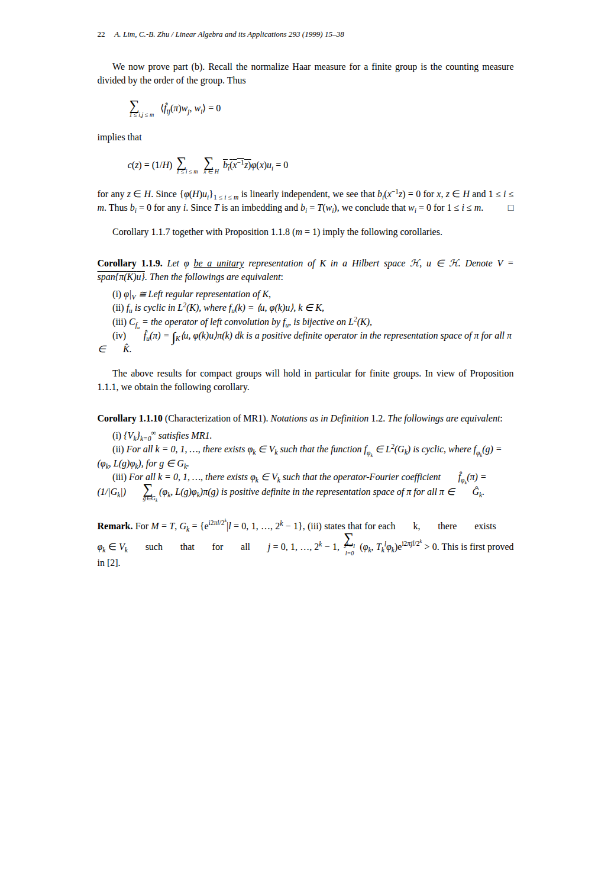22 A. Lim, C.-B. Zhu / Linear Algebra and its Applications 293 (1999) 15–38
We now prove part (b). Recall the normalize Haar measure for a finite group is the counting measure divided by the order of the group. Thus
∑1 ≤ i,j ≤ m ⟨f̂ij(π)wj, wi⟩ = 0
implies that
c(z) = (1/H) ∑1 ≤ i ≤ m ∑x ∈ H bi(x−1z) φ(x)ui = 0
for any z ∈ H. Since {φ(H)ui}1 ≤ i ≤ m is linearly independent, we see that bi(x−1z) = 0 for x, z ∈ H and 1 ≤ i ≤ m. Thus bi = 0 for any i. Since T is an imbedding and bi = T(wi), we conclude that wi = 0 for 1 ≤ i ≤ m.□
Corollary 1.1.7 together with Proposition 1.1.8 (m = 1) imply the following corollaries.
Corollary 1.1.9. Let φ be a unitary representation of K in a Hilbert space ℋ, u ∈ ℋ. Denote V = span{π(K)u}. Then the followings are equivalent:
(i) φ|V ≅ Left regular representation of K,
(ii) fu is cyclic in L2(K), where fu(k) = ⟨u, φ(k)u⟩, k ∈ K,
(iii) Cfu = the operator of left convolution by fu, is bijective on L2(K),
(iv) f̂u(π) = ∫K⟨u, φ(k)u⟩π(k) dk is a positive definite operator in the representation space of π for all π ∈ K̂.
The above results for compact groups will hold in particular for finite groups. In view of Proposition 1.1.1, we obtain the following corollary.
Corollary 1.1.10 (Characterization of MR1). Notations as in Definition 1.2. The followings are equivalent:
(i) {Vk}k=0∞ satisfies MR1.
(ii) For all k = 0, 1, …, there exists φk ∈ Vk such that the function fφk ∈ L2(Gk) is cyclic, where fφk(g) = (φk, L(g)φk), for g ∈ Gk.
(iii) For all k = 0, 1, …, there exists φk ∈ Vk such that the operator-Fourier coefficient f̂φk(π) = (1/|Gk|)∑g∈Gk(φk, L(g)φk)π(g) is positive definite in the representation space of π for all π ∈ Ĝk.
Remark. For M = T, Gk = {ei2πl/2k|l = 0, 1, …, 2k − 1}, (iii) states that for each k, there exists φk ∈ Vk such that for all j = 0, 1, …, 2k − 1, ∑2k−1 l=0 (φk, Tklφk)ei2πjl/2k > 0. This is first proved in [2].